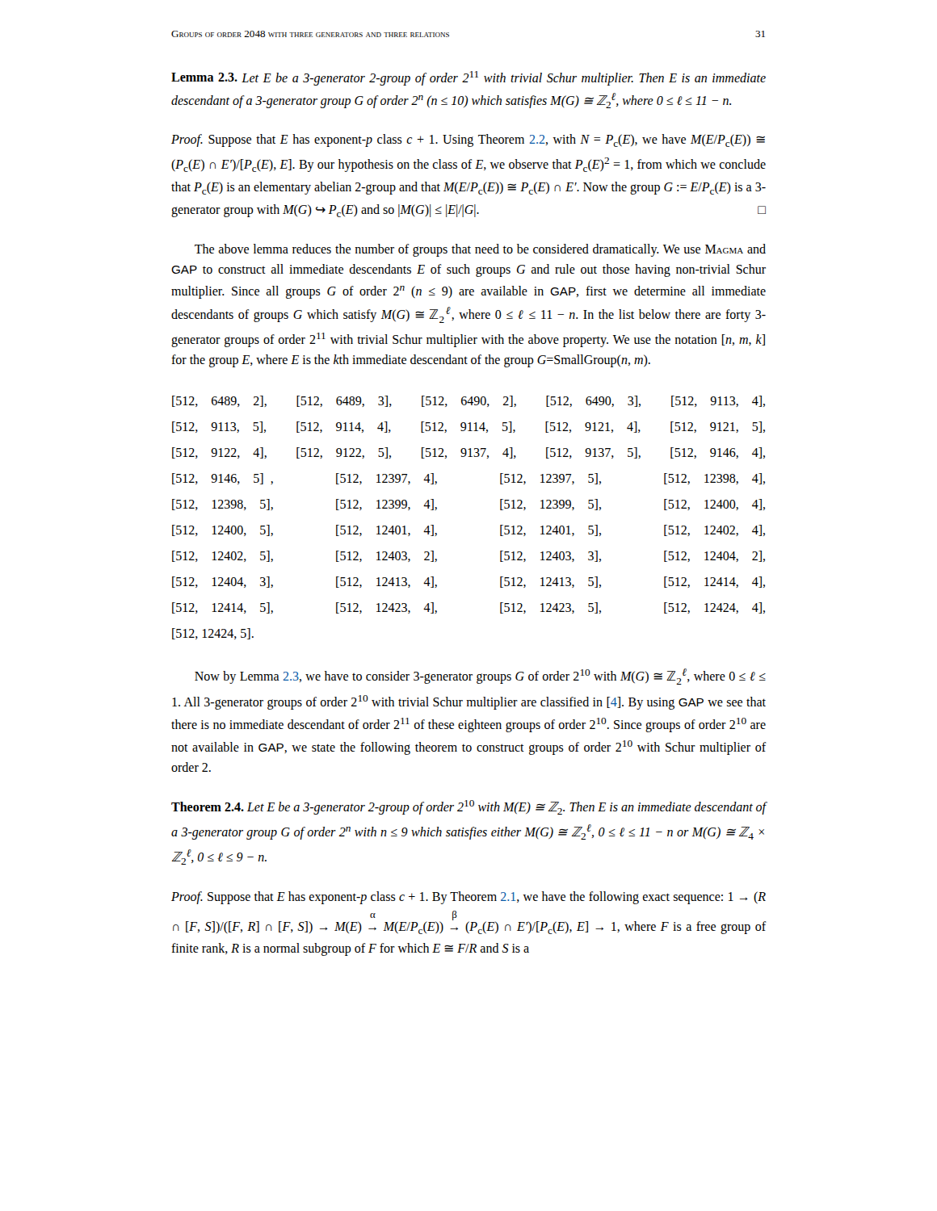Groups of order 2048 with three generators and three relations 31
Lemma 2.3. Let E be a 3-generator 2-group of order 211 with trivial Schur multiplier. Then E is an immediate descendant of a 3-generator group G of order 2n (n ≤ 10) which satisfies M(G) ≅ ℤ2ℓ, where 0 ≤ ℓ ≤ 11 − n.
Proof. Suppose that E has exponent-p class c + 1. Using Theorem 2.2, with N = Pc(E), we have M(E/Pc(E)) ≅ (Pc(E) ∩ E′)/[Pc(E), E]. By our hypothesis on the class of E, we observe that Pc(E)2 = 1, from which we conclude that Pc(E) is an elementary abelian 2-group and that M(E/Pc(E)) ≅ Pc(E) ∩ E′. Now the group G := E/Pc(E) is a 3-generator group with M(G) ↪ Pc(E) and so |M(G)| ≤ |E|/|G|. □
The above lemma reduces the number of groups that need to be considered dramatically. We use Magma and GAP to construct all immediate descendants E of such groups G and rule out those having non-trivial Schur multiplier. Since all groups G of order 2n (n ≤ 9) are available in GAP, first we determine all immediate descendants of groups G which satisfy M(G) ≅ ℤ2ℓ, where 0 ≤ ℓ ≤ 11 − n. In the list below there are forty 3-generator groups of order 211 with trivial Schur multiplier with the above property. We use the notation [n, m, k] for the group E, where E is the kth immediate descendant of the group G=SmallGroup(n, m).
[512, 6489, 2], [512, 6489, 3], [512, 6490, 2], [512, 6490, 3], [512, 9113, 4],
[512, 9113, 5], [512, 9114, 4], [512, 9114, 5], [512, 9121, 4], [512, 9121, 5],
[512, 9122, 4], [512, 9122, 5], [512, 9137, 4], [512, 9137, 5], [512, 9146, 4],
[512, 9146, 5] , [512, 12397, 4], [512, 12397, 5], [512, 12398, 4],
[512, 12398, 5], [512, 12399, 4], [512, 12399, 5], [512, 12400, 4],
[512, 12400, 5], [512, 12401, 4], [512, 12401, 5], [512, 12402, 4],
[512, 12402, 5], [512, 12403, 2], [512, 12403, 3], [512, 12404, 2],
[512, 12404, 3], [512, 12413, 4], [512, 12413, 5], [512, 12414, 4],
[512, 12414, 5], [512, 12423, 4], [512, 12423, 5], [512, 12424, 4],
[512, 12424, 5].
Now by Lemma 2.3, we have to consider 3-generator groups G of order 210 with M(G) ≅ ℤ2ℓ, where 0 ≤ ℓ ≤ 1. All 3-generator groups of order 210 with trivial Schur multiplier are classified in [4]. By using GAP we see that there is no immediate descendant of order 211 of these eighteen groups of order 210. Since groups of order 210 are not available in GAP, we state the following theorem to construct groups of order 210 with Schur multiplier of order 2.
Theorem 2.4. Let E be a 3-generator 2-group of order 210 with M(E) ≅ ℤ2. Then E is an immediate descendant of a 3-generator group G of order 2n with n ≤ 9 which satisfies either M(G) ≅ ℤ2ℓ, 0 ≤ ℓ ≤ 11 − n or M(G) ≅ ℤ4 × ℤ2ℓ, 0 ≤ ℓ ≤ 9 − n.
Proof. Suppose that E has exponent-p class c + 1. By Theorem 2.1, we have the following exact sequence: 1 → (R ∩ [F, S])/([F, R] ∩ [F, S]) → M(E) α
→ M(E/Pc(E)) β
→ (Pc(E) ∩ E′)/[Pc(E), E] → 1, where F is a free group of finite rank, R is a normal subgroup of F for which E ≅ F/R and S is a